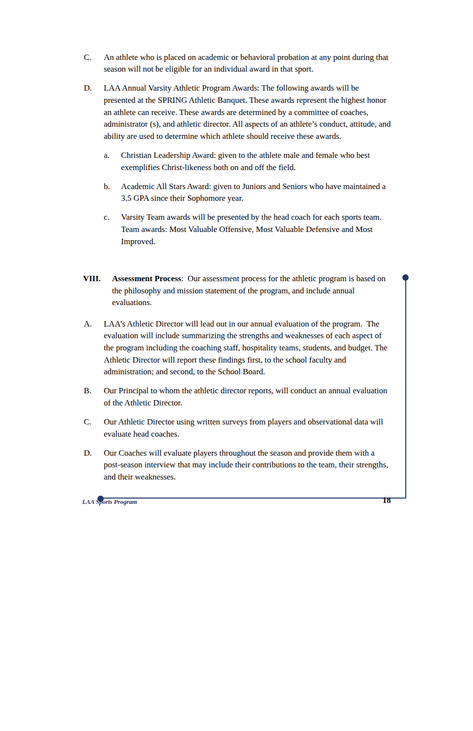C. An athlete who is placed on academic or behavioral probation at any point during that season will not be eligible for an individual award in that sport.
D. LAA Annual Varsity Athletic Program Awards: The following awards will be presented at the SPRING Athletic Banquet. These awards represent the highest honor an athlete can receive. These awards are determined by a committee of coaches, administrator (s), and athletic director. All aspects of an athlete’s conduct, attitude, and ability are used to determine which athlete should receive these awards.
a. Christian Leadership Award: given to the athlete male and female who best exemplifies Christ-likeness both on and off the field.
b. Academic All Stars Award: given to Juniors and Seniors who have maintained a 3.5 GPA since their Sophomore year.
c. Varsity Team awards will be presented by the head coach for each sports team. Team awards: Most Valuable Offensive, Most Valuable Defensive and Most Improved.
VIII. Assessment Process: Our assessment process for the athletic program is based on the philosophy and mission statement of the program, and include annual evaluations.
A. LAA’s Athletic Director will lead out in our annual evaluation of the program. The evaluation will include summarizing the strengths and weaknesses of each aspect of the program including the coaching staff, hospitality teams, students, and budget. The Athletic Director will report these findings first, to the school faculty and administration; and second, to the School Board.
B. Our Principal to whom the athletic director reports, will conduct an annual evaluation of the Athletic Director.
C. Our Athletic Director using written surveys from players and observational data will evaluate head coaches.
D. Our Coaches will evaluate players throughout the season and provide them with a post-season interview that may include their contributions to the team, their strengths, and their weaknesses.
LAA Sports Program 18